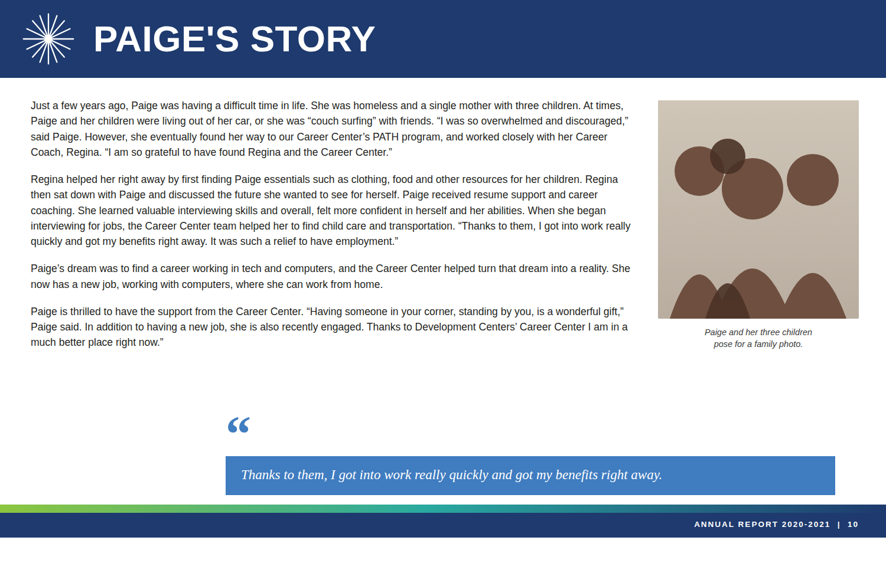Paige's Story
Just a few years ago, Paige was having a difficult time in life. She was homeless and a single mother with three children. At times, Paige and her children were living out of her car, or she was “couch surfing” with friends. “I was so overwhelmed and discouraged,” said Paige. However, she eventually found her way to our Career Center’s PATH program, and worked closely with her Career Coach, Regina. “I am so grateful to have found Regina and the Career Center.”
Regina helped her right away by first finding Paige essentials such as clothing, food and other resources for her children. Regina then sat down with Paige and discussed the future she wanted to see for herself. Paige received resume support and career coaching. She learned valuable interviewing skills and overall, felt more confident in herself and her abilities. When she began interviewing for jobs, the Career Center team helped her to find child care and transportation. “Thanks to them, I got into work really quickly and got my benefits right away. It was such a relief to have employment.”
Paige’s dream was to find a career working in tech and computers, and the Career Center helped turn that dream into a reality. She now has a new job, working with computers, where she can work from home.
Paige is thrilled to have the support from the Career Center. “Having someone in your corner, standing by you, is a wonderful gift,” Paige said. In addition to having a new job, she is also recently engaged. Thanks to Development Centers’ Career Center I am in a much better place right now.”
Paige and her three children
pose for a family photo.
“
Thanks to them, I got into work really quickly and got my benefits right away.
ANNUAL REPORT 2020-2021 | 10